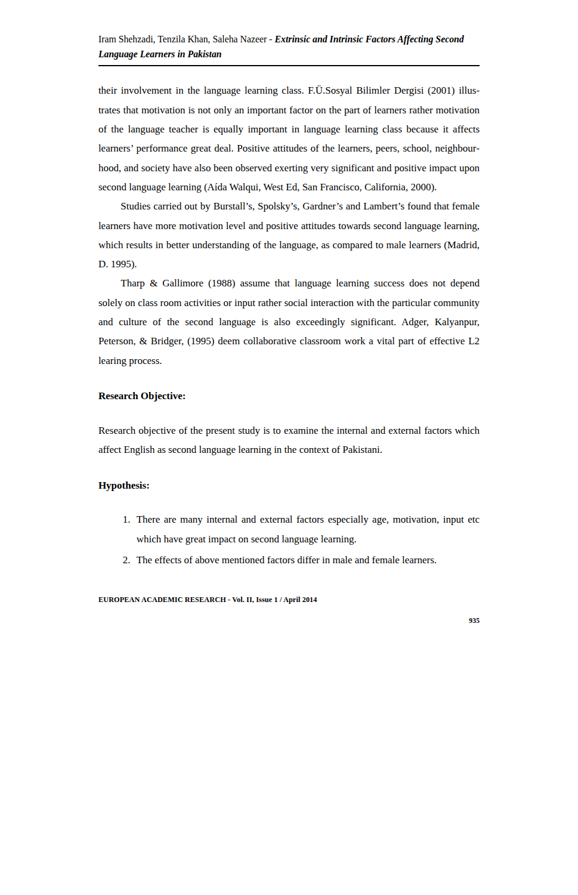Iram Shehzadi, Tenzila Khan, Saleha Nazeer - Extrinsic and Intrinsic Factors Affecting Second Language Learners in Pakistan
their involvement in the language learning class. F.Ü.Sosyal Bilimler Dergisi (2001) illustrates that motivation is not only an important factor on the part of learners rather motivation of the language teacher is equally important in language learning class because it affects learners’ performance great deal. Positive attitudes of the learners, peers, school, neighbourhood, and society have also been observed exerting very significant and positive impact upon second language learning (Aída Walqui, West Ed, San Francisco, California, 2000).
Studies carried out by Burstall’s, Spolsky’s, Gardner’s and Lambert’s found that female learners have more motivation level and positive attitudes towards second language learning, which results in better understanding of the language, as compared to male learners (Madrid, D. 1995).
Tharp & Gallimore (1988) assume that language learning success does not depend solely on class room activities or input rather social interaction with the particular community and culture of the second language is also exceedingly significant. Adger, Kalyanpur, Peterson, & Bridger, (1995) deem collaborative classroom work a vital part of effective L2 learing process.
Research Objective:
Research objective of the present study is to examine the internal and external factors which affect English as second language learning in the context of Pakistani.
Hypothesis:
There are many internal and external factors especially age, motivation, input etc which have great impact on second language learning.
The effects of above mentioned factors differ in male and female learners.
EUROPEAN ACADEMIC RESEARCH - Vol. II, Issue 1 / April 2014
935